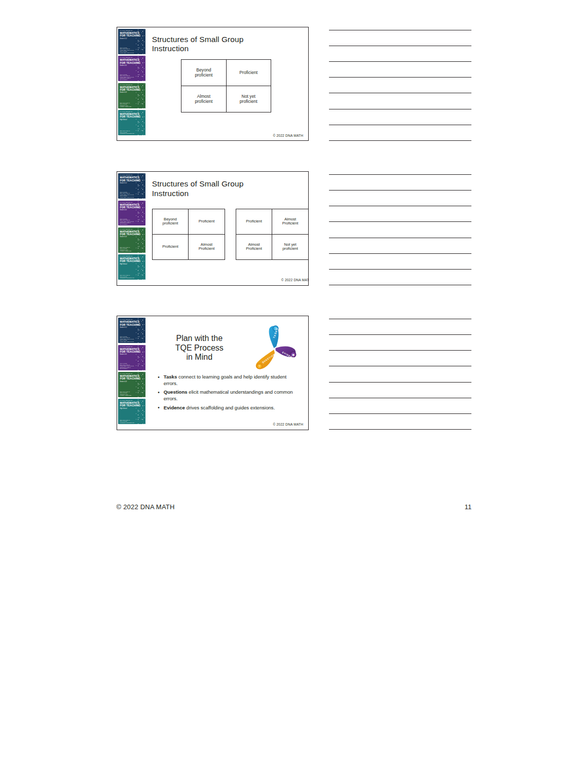Making Sense of
Mathematics
for Teaching
Grades K–2
JULI K. DIXON
EDWARD C. NOLAN
THOMASENIA LOTT ADAMS
JULI K. DIXON
THOMASENIA LOTT ADAMS
Making Sense of
Mathematics
for Teaching
Grades 3–5
JULI K. DIXON
EDWARD C. NOLAN
THOMASENIA LOTT ADAMS
JENNIFER M. TOBIAS
GUY BARMOHA
Making Sense of
Mathematics
for Teaching
Grades 6–8
EDWARD C. NOLAN
JULI K. DIXON
GEORGE J. ROY
JANET B. ANDREASEN
Making Sense of
Mathematics
for Teaching
High School
EDWARD C. NOLAN
JULI K. DIXON
GWENDOLYN ZIMMERMANN
Structures of Small Group
Instruction
| Beyond proficient | Proficient |
| Almost proficient | Not yet proficient |
© 2022 DNA MATH
Making Sense of
Mathematics
for Teaching
Grades K–2
JULI K. DIXON
EDWARD C. NOLAN
THOMASENIA LOTT ADAMS
JULI K. DIXON
THOMASENIA LOTT ADAMS
Making Sense of
Mathematics
for Teaching
Grades 3–5
JULI K. DIXON
EDWARD C. NOLAN
THOMASENIA LOTT ADAMS
JENNIFER M. TOBIAS
GUY BARMOHA
Making Sense of
Mathematics
for Teaching
Grades 6–8
EDWARD C. NOLAN
JULI K. DIXON
GEORGE J. ROY
JANET B. ANDREASEN
Making Sense of
Mathematics
for Teaching
High School
EDWARD C. NOLAN
JULI K. DIXON
GWENDOLYN ZIMMERMANN
Structures of Small Group
Instruction
| Beyond proficient | Proficient |
| Proficient | Almost Proficient |
| Proficient | Almost Proficient |
| Almost Proficient | Not yet proficient |
© 2022 DNA MATH
Making Sense of
Mathematics
for Teaching
Grades K–2
JULI K. DIXON
EDWARD C. NOLAN
THOMASENIA LOTT ADAMS
JULI K. DIXON
THOMASENIA LOTT ADAMS
Making Sense of
Mathematics
for Teaching
Grades 3–5
JULI K. DIXON
EDWARD C. NOLAN
THOMASENIA LOTT ADAMS
JENNIFER M. TOBIAS
GUY BARMOHA
Making Sense of
Mathematics
for Teaching
Grades 6–8
EDWARD C. NOLAN
JULI K. DIXON
GEORGE J. ROY
JANET B. ANDREASEN
Making Sense of
Mathematics
for Teaching
High School
EDWARD C. NOLAN
JULI K. DIXON
GWENDOLYN ZIMMERMANN
Plan with the
TQE Process
in Mind
☰ ◉ ? TASKS EVIDENCE QUESTIONS
Tasks connect to learning goals and help identify student errors.
Questions elicit mathematical understandings and common errors.
Evidence drives scaffolding and guides extensions.
© 2022 DNA MATH
© 2022 DNA MATH
11